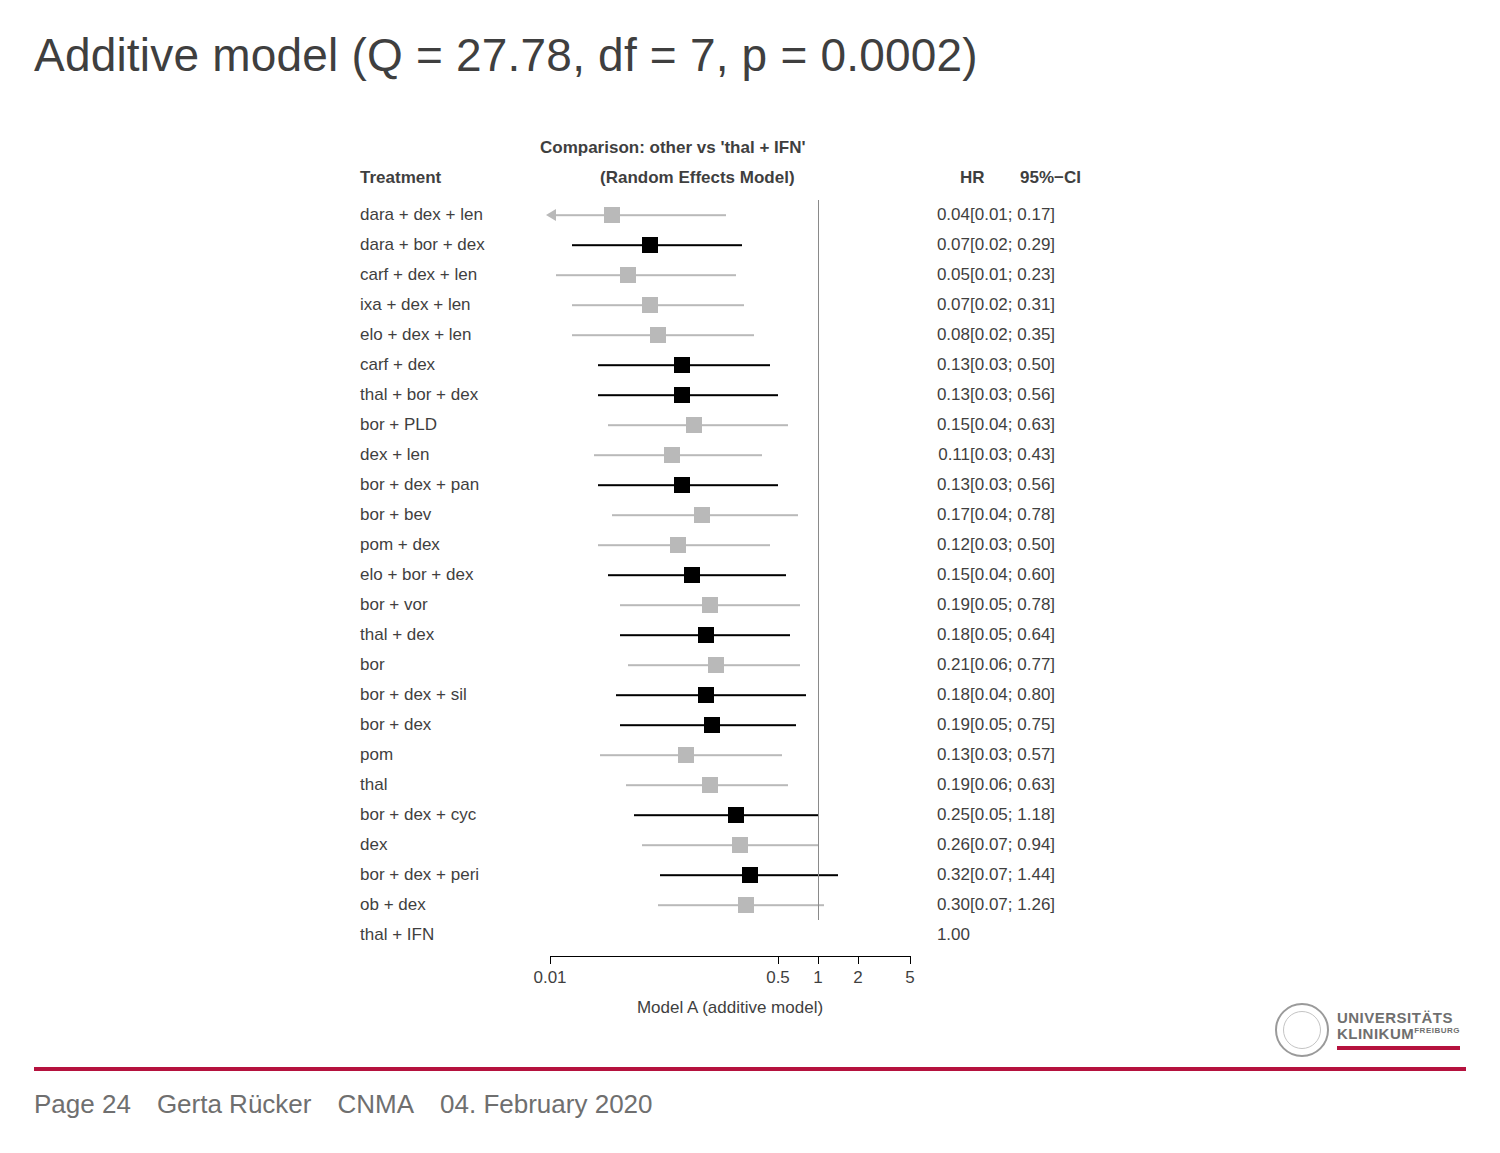Additive model (Q = 27.78, df = 7, p = 0.0002)
Comparison: other vs 'thal + IFN'
Treatment
(Random Effects Model)
HR
95%−CI
| dara + dex + len | | 0.04 | [0.01; 0.17] |
| dara + bor + dex | | 0.07 | [0.02; 0.29] |
| carf + dex + len | | 0.05 | [0.01; 0.23] |
| ixa + dex + len | | 0.07 | [0.02; 0.31] |
| elo + dex + len | | 0.08 | [0.02; 0.35] |
| carf + dex | | 0.13 | [0.03; 0.50] |
| thal + bor + dex | | 0.13 | [0.03; 0.56] |
| bor + PLD | | 0.15 | [0.04; 0.63] |
| dex + len | | 0.11 | [0.03; 0.43] |
| bor + dex + pan | | 0.13 | [0.03; 0.56] |
| bor + bev | | 0.17 | [0.04; 0.78] |
| pom + dex | | 0.12 | [0.03; 0.50] |
| elo + bor + dex | | 0.15 | [0.04; 0.60] |
| bor + vor | | 0.19 | [0.05; 0.78] |
| thal + dex | | 0.18 | [0.05; 0.64] |
| bor | | 0.21 | [0.06; 0.77] |
| bor + dex + sil | | 0.18 | [0.04; 0.80] |
| bor + dex | | 0.19 | [0.05; 0.75] |
| pom | | 0.13 | [0.03; 0.57] |
| thal | | 0.19 | [0.06; 0.63] |
| bor + dex + cyc | | 0.25 | [0.05; 1.18] |
| dex | | 0.26 | [0.07; 0.94] |
| bor + dex + peri | | 0.32 | [0.07; 1.44] |
| ob + dex | | 0.30 | [0.07; 1.26] |
| thal + IFN | | 1.00 | |
0.01
0.5
1
2
5
Model A (additive model)
UNIVERSITÄTS
KLINIKUMFREIBURG
Page 24 Gerta Rücker CNMA 04. February 2020